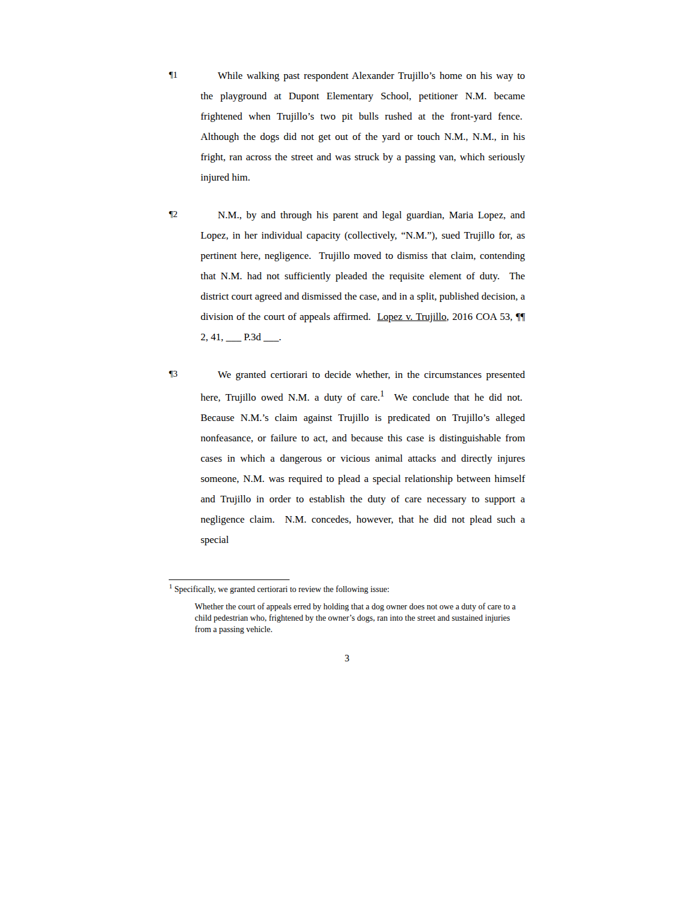¶1 While walking past respondent Alexander Trujillo’s home on his way to the playground at Dupont Elementary School, petitioner N.M. became frightened when Trujillo’s two pit bulls rushed at the front-yard fence. Although the dogs did not get out of the yard or touch N.M., N.M., in his fright, ran across the street and was struck by a passing van, which seriously injured him.
¶2 N.M., by and through his parent and legal guardian, Maria Lopez, and Lopez, in her individual capacity (collectively, “N.M.”), sued Trujillo for, as pertinent here, negligence. Trujillo moved to dismiss that claim, contending that N.M. had not sufficiently pleaded the requisite element of duty. The district court agreed and dismissed the case, and in a split, published decision, a division of the court of appeals affirmed. Lopez v. Trujillo, 2016 COA 53, ¶¶ 2, 41, ___ P.3d ___.
¶3 We granted certiorari to decide whether, in the circumstances presented here, Trujillo owed N.M. a duty of care.1 We conclude that he did not. Because N.M.’s claim against Trujillo is predicated on Trujillo’s alleged nonfeasance, or failure to act, and because this case is distinguishable from cases in which a dangerous or vicious animal attacks and directly injures someone, N.M. was required to plead a special relationship between himself and Trujillo in order to establish the duty of care necessary to support a negligence claim. N.M. concedes, however, that he did not plead such a special
1 Specifically, we granted certiorari to review the following issue:
Whether the court of appeals erred by holding that a dog owner does not owe a duty of care to a child pedestrian who, frightened by the owner’s dogs, ran into the street and sustained injuries from a passing vehicle.
3